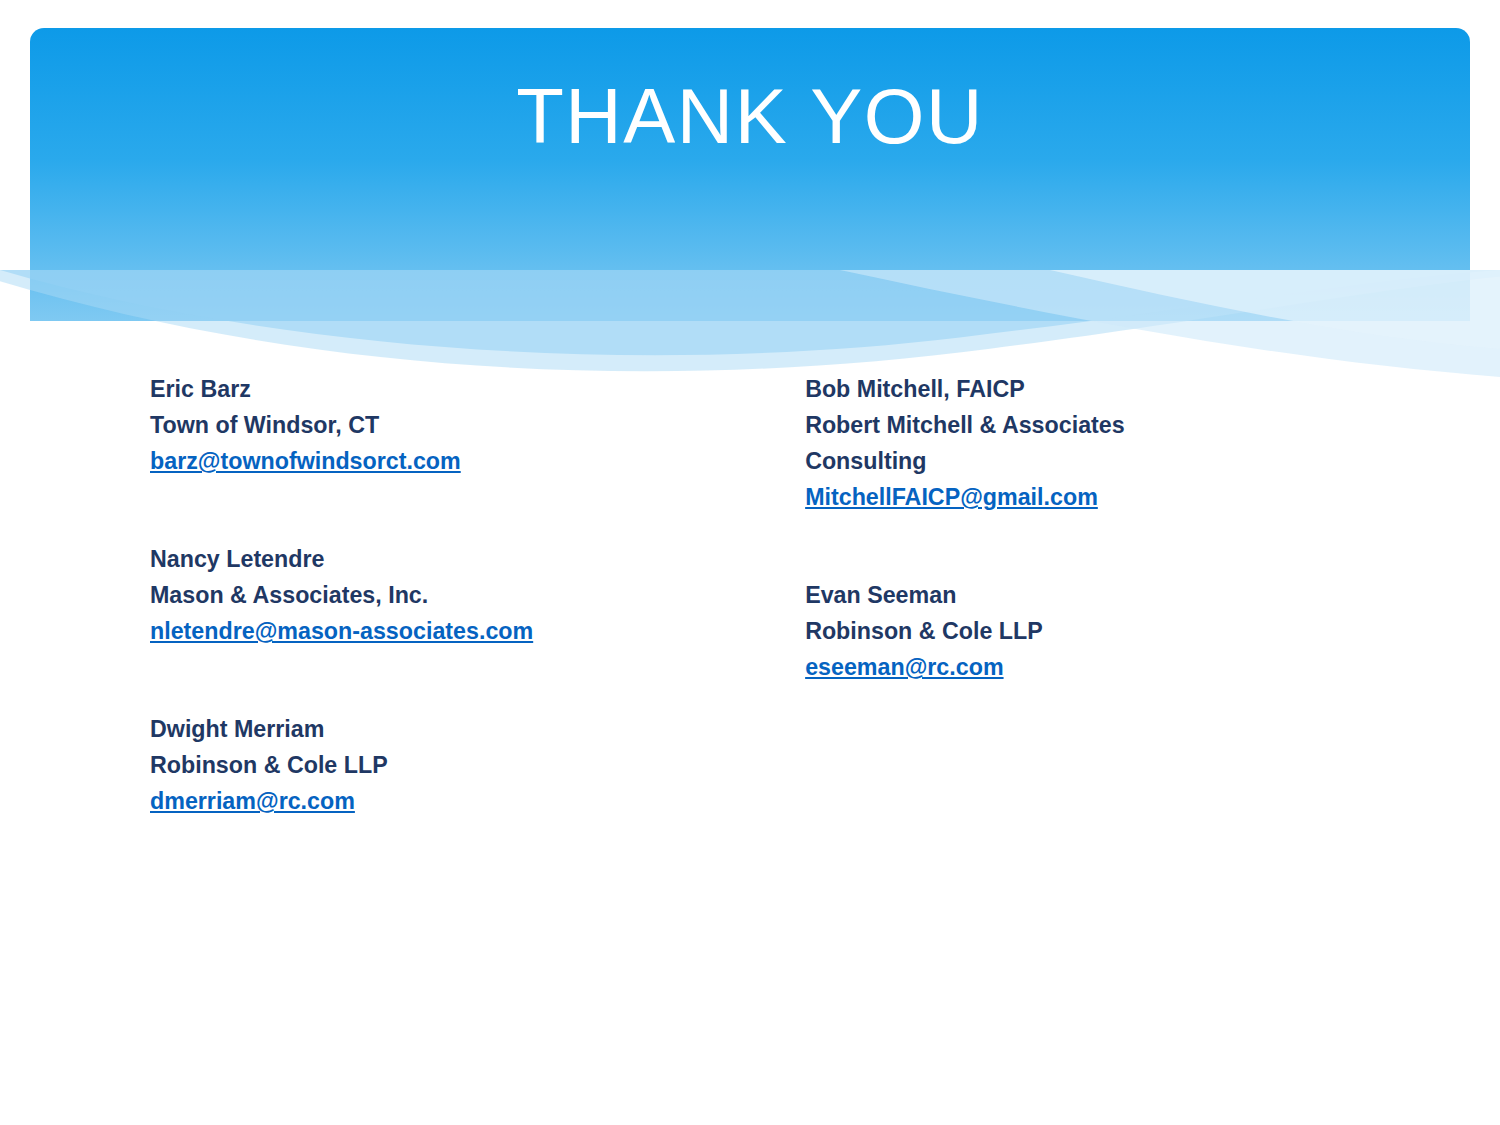THANK YOU
Eric Barz Town of Windsor, CT barz@townofwindsorct.com
Nancy Letendre Mason & Associates, Inc. nletendre@mason-associates.com
Dwight Merriam Robinson & Cole LLP dmerriam@rc.com
Bob Mitchell, FAICP Robert Mitchell & Associates Consulting MitchellFAICP@gmail.com
Evan Seeman Robinson & Cole LLP eseeman@rc.com